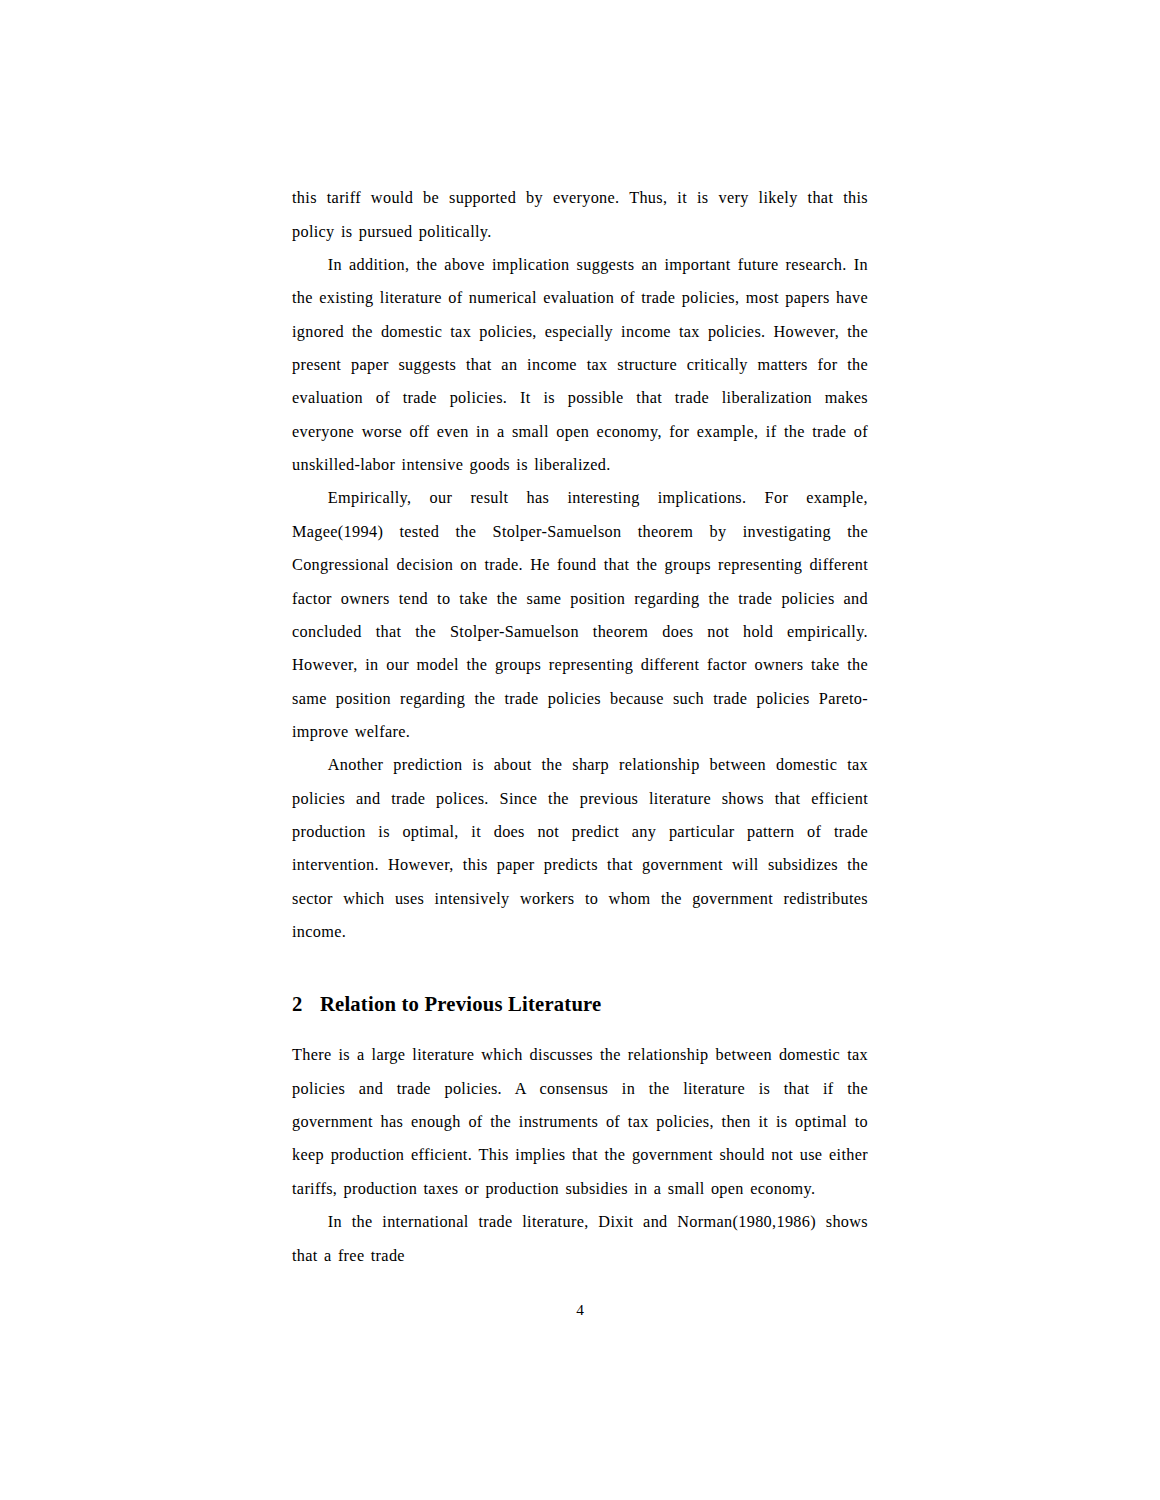this tariff would be supported by everyone. Thus, it is very likely that this policy is pursued politically.
In addition, the above implication suggests an important future research. In the existing literature of numerical evaluation of trade policies, most papers have ignored the domestic tax policies, especially income tax policies. However, the present paper suggests that an income tax structure critically matters for the evaluation of trade policies. It is possible that trade liberalization makes everyone worse off even in a small open economy, for example, if the trade of unskilled-labor intensive goods is liberalized.
Empirically, our result has interesting implications. For example, Magee(1994) tested the Stolper-Samuelson theorem by investigating the Congressional decision on trade. He found that the groups representing different factor owners tend to take the same position regarding the trade policies and concluded that the Stolper-Samuelson theorem does not hold empirically. However, in our model the groups representing different factor owners take the same position regarding the trade policies because such trade policies Pareto-improve welfare.
Another prediction is about the sharp relationship between domestic tax policies and trade polices. Since the previous literature shows that efficient production is optimal, it does not predict any particular pattern of trade intervention. However, this paper predicts that government will subsidizes the sector which uses intensively workers to whom the government redistributes income.
2 Relation to Previous Literature
There is a large literature which discusses the relationship between domestic tax policies and trade policies. A consensus in the literature is that if the government has enough of the instruments of tax policies, then it is optimal to keep production efficient. This implies that the government should not use either tariffs, production taxes or production subsidies in a small open economy.
In the international trade literature, Dixit and Norman(1980,1986) shows that a free trade
4